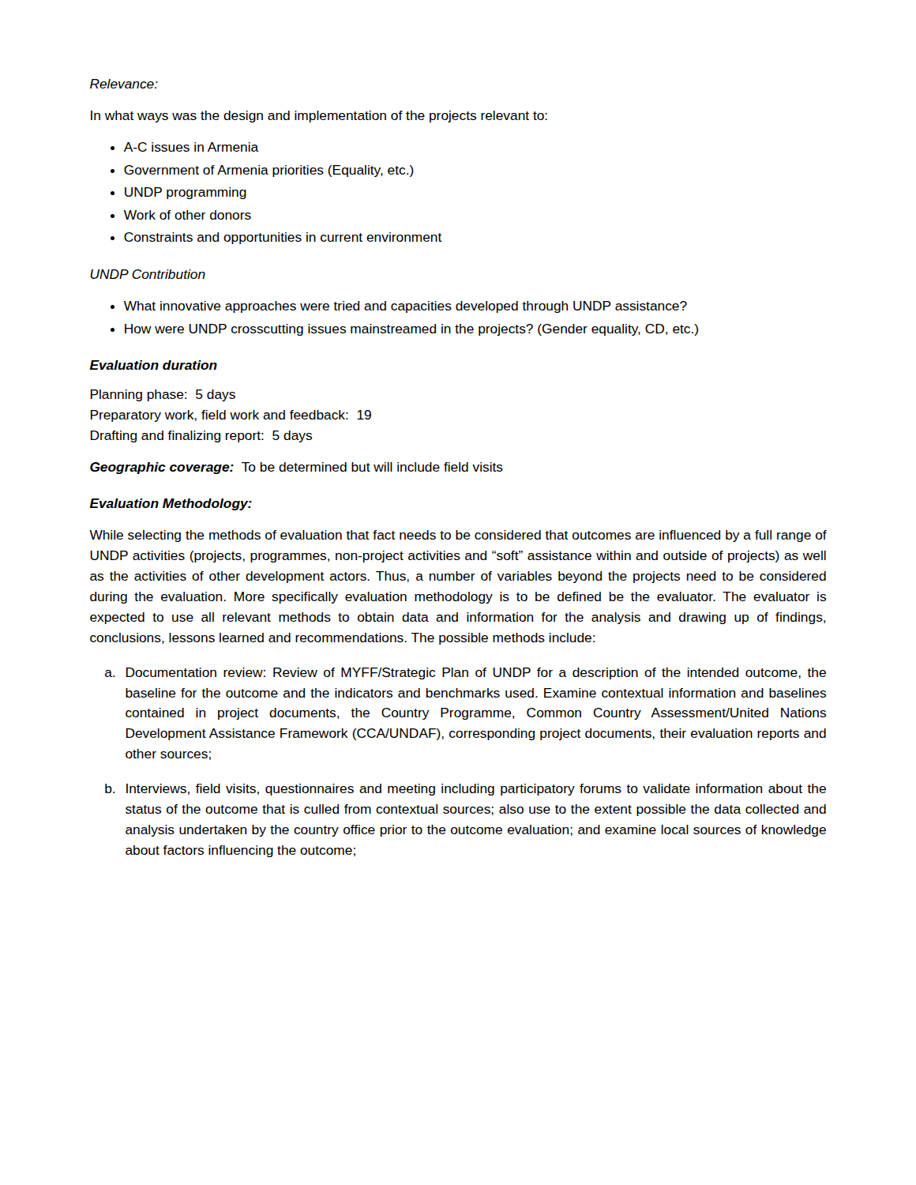Relevance:
In what ways was the design and implementation of the projects relevant to:
A-C issues in Armenia
Government of Armenia priorities (Equality, etc.)
UNDP programming
Work of other donors
Constraints and opportunities in current environment
UNDP Contribution
What innovative approaches were tried and capacities developed through UNDP assistance?
How were UNDP crosscutting issues mainstreamed in the projects? (Gender equality, CD, etc.)
Evaluation duration
Planning phase: 5 days
Preparatory work, field work and feedback: 19
Drafting and finalizing report: 5 days
Geographic coverage: To be determined but will include field visits
Evaluation Methodology:
While selecting the methods of evaluation that fact needs to be considered that outcomes are influenced by a full range of UNDP activities (projects, programmes, non-project activities and “soft” assistance within and outside of projects) as well as the activities of other development actors. Thus, a number of variables beyond the projects need to be considered during the evaluation. More specifically evaluation methodology is to be defined be the evaluator. The evaluator is expected to use all relevant methods to obtain data and information for the analysis and drawing up of findings, conclusions, lessons learned and recommendations. The possible methods include:
Documentation review: Review of MYFF/Strategic Plan of UNDP for a description of the intended outcome, the baseline for the outcome and the indicators and benchmarks used. Examine contextual information and baselines contained in project documents, the Country Programme, Common Country Assessment/United Nations Development Assistance Framework (CCA/UNDAF), corresponding project documents, their evaluation reports and other sources;
Interviews, field visits, questionnaires and meeting including participatory forums to validate information about the status of the outcome that is culled from contextual sources; also use to the extent possible the data collected and analysis undertaken by the country office prior to the outcome evaluation; and examine local sources of knowledge about factors influencing the outcome;